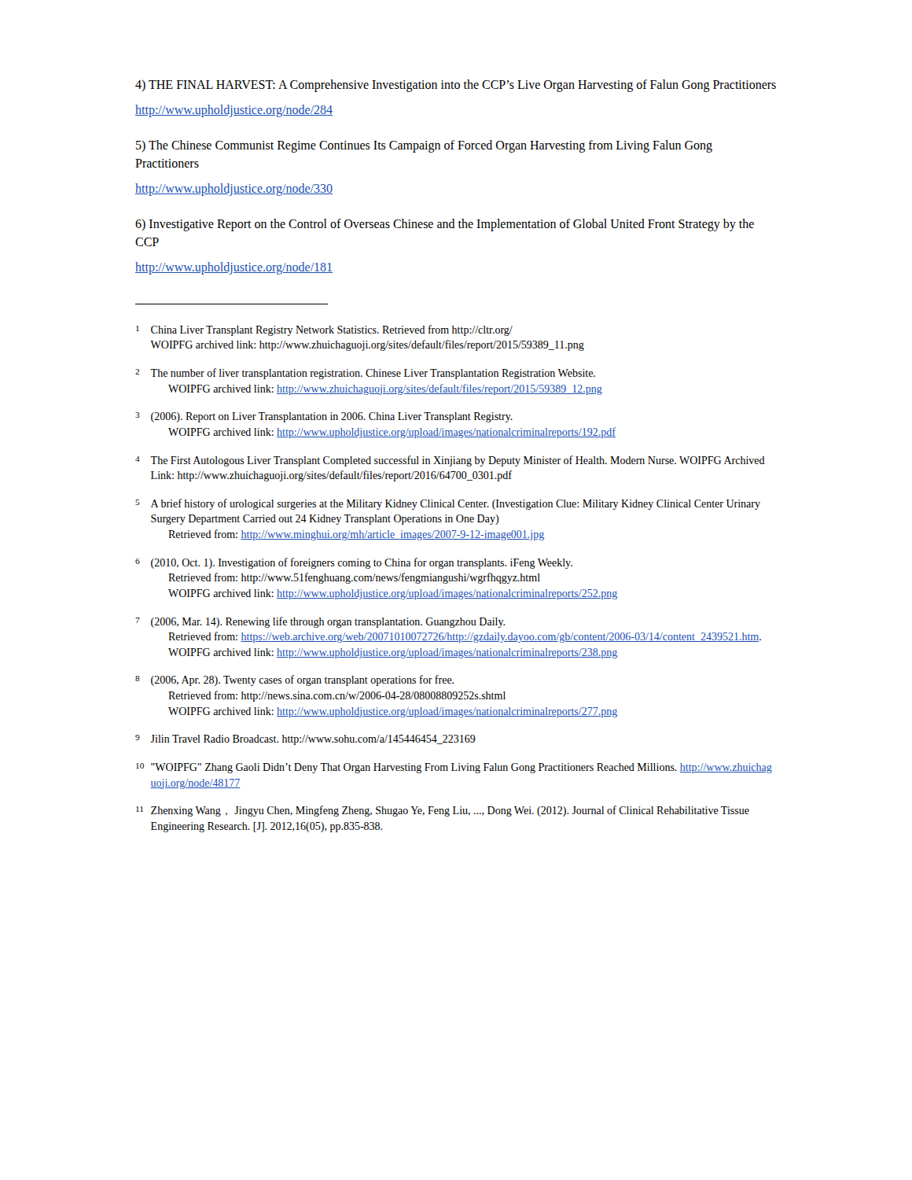4) THE FINAL HARVEST: A Comprehensive Investigation into the CCP’s Live Organ Harvesting of Falun Gong Practitioners
http://www.upholdjustice.org/node/284
5) The Chinese Communist Regime Continues Its Campaign of Forced Organ Harvesting from Living Falun Gong Practitioners
http://www.upholdjustice.org/node/330
6) Investigative Report on the Control of Overseas Chinese and the Implementation of Global United Front Strategy by the CCP
http://www.upholdjustice.org/node/181
1 China Liver Transplant Registry Network Statistics. Retrieved from http://cltr.org/
WOIPFG archived link: http://www.zhuichaguoji.org/sites/default/files/report/2015/59389_11.png
2 The number of liver transplantation registration. Chinese Liver Transplantation Registration Website.
WOIPFG archived link: http://www.zhuichaguoji.org/sites/default/files/report/2015/59389_12.png
3 (2006). Report on Liver Transplantation in 2006. China Liver Transplant Registry.
WOIPFG archived link: http://www.upholdjustice.org/upload/images/nationalcriminalreports/192.pdf
4 The First Autologous Liver Transplant Completed successful in Xinjiang by Deputy Minister of Health. Modern Nurse. WOIPFG Archived Link: http://www.zhuichaguoji.org/sites/default/files/report/2016/64700_0301.pdf
5 A brief history of urological surgeries at the Military Kidney Clinical Center. (Investigation Clue: Military Kidney Clinical Center Urinary Surgery Department Carried out 24 Kidney Transplant Operations in One Day)
Retrieved from: http://www.minghui.org/mh/article_images/2007-9-12-image001.jpg
6 (2010, Oct. 1). Investigation of foreigners coming to China for organ transplants. iFeng Weekly.
Retrieved from: http://www.51fenghuang.com/news/fengmiangushi/wgrfhqgyz.html WOIPFG archived link: http://www.upholdjustice.org/upload/images/nationalcriminalreports/252.png
7 (2006, Mar. 14). Renewing life through organ transplantation. Guangzhou Daily.
Retrieved from: https://web.archive.org/web/20071010072726/http://gzdaily.dayoo.com/gb/content/2006-03/14/content_2439521.htm. WOIPFG archived link: http://www.upholdjustice.org/upload/images/nationalcriminalreports/238.png
8 (2006, Apr. 28). Twenty cases of organ transplant operations for free.
Retrieved from: http://news.sina.com.cn/w/2006-04-28/08008809252s.shtml WOIPFG archived link: http://www.upholdjustice.org/upload/images/nationalcriminalreports/277.png
9 Jilin Travel Radio Broadcast. http://www.sohu.com/a/145446454_223169
10 "WOIPFG" Zhang Gaoli Didn’t Deny That Organ Harvesting From Living Falun Gong Practitioners Reached Millions. http://www.zhuichaguoji.org/node/48177
11 Zhenxing Wang， Jingyu Chen, Mingfeng Zheng, Shugao Ye, Feng Liu, ..., Dong Wei. (2012). Journal of Clinical Rehabilitative Tissue Engineering Research. [J]. 2012,16(05), pp.835-838.